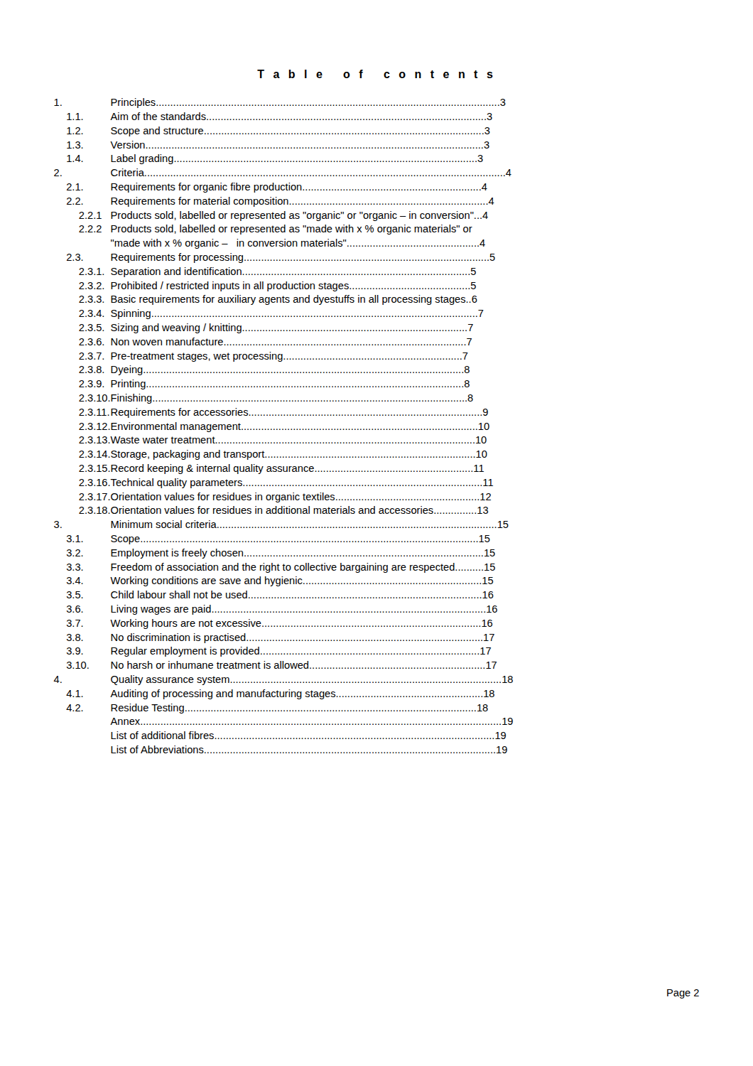T a b l e o f c o n t e n t s
| 1. | Principles ....................................................................................................................... 3 |
| 1.1. | Aim of the standards ................................................................................................. 3 |
| 1.2. | Scope and structure ................................................................................................. 3 |
| 1.3. | Version ..................................................................................................................... 3 |
| 1.4. | Label grading ......................................................................................................... 3 |
| 2. | Criteria ............................................................................................................................. 4 |
| 2.1. | Requirements for organic fibre production .............................................................. 4 |
| 2.2. | Requirements for material composition ..................................................................... 4 |
| 2.2.1 | Products sold, labelled or represented as "organic" or "organic – in conversion" ... 4 |
| 2.2.2 | Products sold, labelled or represented as "made with x % organic materials" or |
| | "made with x % organic – in conversion materials" .............................................. 4 |
| 2.3. | Requirements for processing ..................................................................................... 5 |
| 2.3.1. | Separation and identification ............................................................................... 5 |
| 2.3.2. | Prohibited / restricted inputs in all production stages .......................................... 5 |
| 2.3.3. | Basic requirements for auxiliary agents and dyestuffs in all processing stages .. 6 |
| 2.3.4. | Spinning ................................................................................................................. 7 |
| 2.3.5. | Sizing and weaving / knitting .............................................................................. 7 |
| 2.3.6. | Non woven manufacture .................................................................................... 7 |
| 2.3.7. | Pre-treatment stages, wet processing .............................................................. 7 |
| 2.3.8. | Dyeing ............................................................................................................... 8 |
| 2.3.9. | Printing .............................................................................................................. 8 |
| 2.3.10. | Finishing ............................................................................................................. 8 |
| 2.3.11. | Requirements for accessories ................................................................................. 9 |
| 2.3.12. | Environmental management .................................................................................. 10 |
| 2.3.13. | Waste water treatment .......................................................................................... 10 |
| 2.3.14. | Storage, packaging and transport ......................................................................... 10 |
| 2.3.15. | Record keeping & internal quality assurance ....................................................... 11 |
| 2.3.16. | Technical quality parameters ................................................................................... 11 |
| 2.3.17. | Orientation values for residues in organic textiles .................................................. 12 |
| 2.3.18. | Orientation values for residues in additional materials and accessories ............... 13 |
| 3. | Minimum social criteria ................................................................................................. 15 |
| 3.1. | Scope ..................................................................................................................... 15 |
| 3.2. | Employment is freely chosen ................................................................................... 15 |
| 3.3. | Freedom of association and the right to collective bargaining are respected .......... 15 |
| 3.4. | Working conditions are save and hygienic .............................................................. 15 |
| 3.5. | Child labour shall not be used ................................................................................. 16 |
| 3.6. | Living wages are paid ............................................................................................... 16 |
| 3.7. | Working hours are not excessive ............................................................................ 16 |
| 3.8. | No discrimination is practised .................................................................................. 17 |
| 3.9. | Regular employment is provided ............................................................................ 17 |
| 3.10. | No harsh or inhumane treatment is allowed ............................................................. 17 |
| 4. | Quality assurance system .............................................................................................. 18 |
| 4.1. | Auditing of processing and manufacturing stages ................................................... 18 |
| 4.2. | Residue Testing ..................................................................................................... 18 |
| | Annex ............................................................................................................................. 19 |
| | List of additional fibres ................................................................................................. 19 |
| | List of Abbreviations ..................................................................................................... 19 |
Page 2